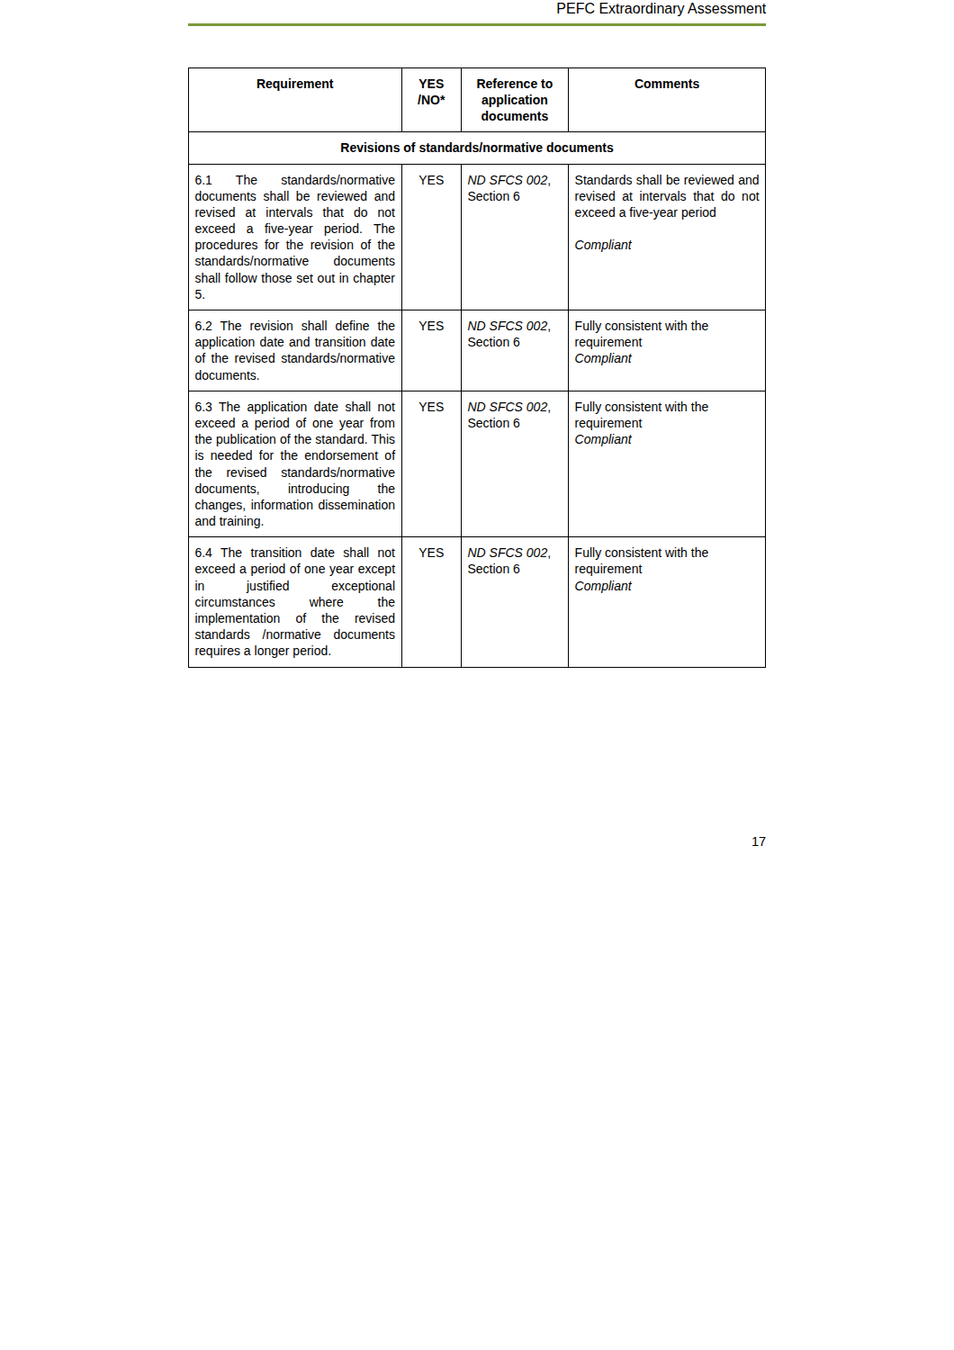PEFC Extraordinary Assessment
| Requirement | YES /NO* | Reference to application documents | Comments |
| --- | --- | --- | --- |
| Revisions of standards/normative documents |
| 6.1 The standards/normative documents shall be reviewed and revised at intervals that do not exceed a five-year period. The procedures for the revision of the standards/normative documents shall follow those set out in chapter 5. | YES | ND SFCS 002 , Section 6 | Standards shall be reviewed and revised at intervals that do not exceed a five-year period Compliant |
| 6.2 The revision shall define the application date and transition date of the revised standards/normative documents. | YES | ND SFCS 002 , Section 6 | Fully consistent with the requirement Compliant |
| 6.3 The application date shall not exceed a period of one year from the publication of the standard. This is needed for the endorsement of the revised standards/normative documents, introducing the changes, information dissemination and training. | YES | ND SFCS 002 , Section 6 | Fully consistent with the requirement Compliant |
| 6.4 The transition date shall not exceed a period of one year except in justified exceptional circumstances where the implementation of the revised standards /normative documents requires a longer period. | YES | ND SFCS 002 , Section 6 | Fully consistent with the requirement Compliant |
17